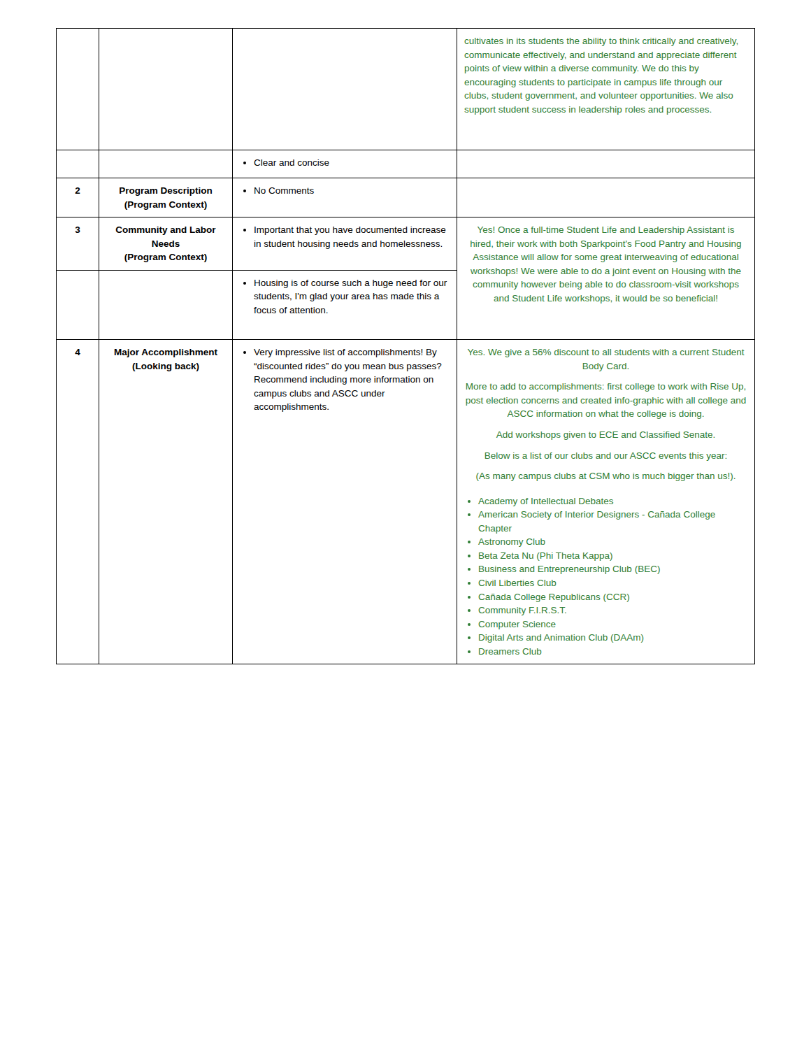| | | | cultivates in its students the ability to think critically and creatively, communicate effectively, and understand and appreciate different points of view within a diverse community. We do this by encouraging students to participate in campus life through our clubs, student government, and volunteer opportunities. We also support student success in leadership roles and processes. |
| | | Clear and concise | |
| 2 | Program Description (Program Context) | No Comments | |
| 3 | Community and Labor Needs (Program Context) | Important that you have documented increase in student housing needs and homelessness. | Yes! Once a full-time Student Life and Leadership Assistant is hired, their work with both Sparkpoint's Food Pantry and Housing Assistance will allow for some great interweaving of educational workshops! We were able to do a joint event on Housing with the community however being able to do classroom-visit workshops and Student Life workshops, it would be so beneficial! |
| | | Housing is of course such a huge need for our students, I'm glad your area has made this a focus of attention. |
| 4 | Major Accomplishment (Looking back) | Very impressive list of accomplishments! By “discounted rides” do you mean bus passes? Recommend including more information on campus clubs and ASCC under accomplishments. | Yes. We give a 56% discount to all students with a current Student Body Card. More to add to accomplishments: first college to work with Rise Up, post election concerns and created info-graphic with all college and ASCC information on what the college is doing. Add workshops given to ECE and Classified Senate. Below is a list of our clubs and our ASCC events this year: (As many campus clubs at CSM who is much bigger than us!). Academy of Intellectual Debates American Society of Interior Designers - Cañada College Chapter Astronomy Club Beta Zeta Nu (Phi Theta Kappa) Business and Entrepreneurship Club (BEC) Civil Liberties Club Cañada College Republicans (CCR) Community F.I.R.S.T. Computer Science Digital Arts and Animation Club (DAAm) Dreamers Club |